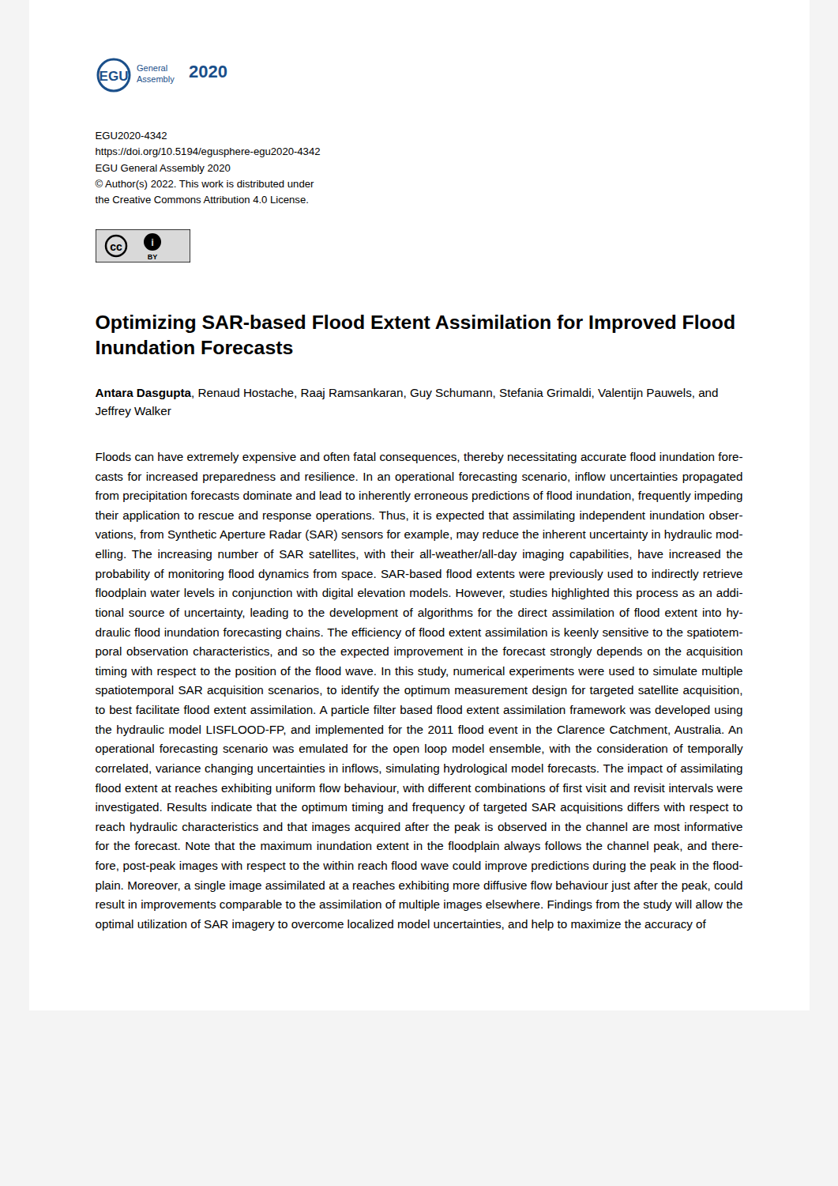EGU General Assembly 2020
EGU2020-4342
https://doi.org/10.5194/egusphere-egu2020-4342
EGU General Assembly 2020
© Author(s) 2022. This work is distributed under
the Creative Commons Attribution 4.0 License.
cc i BY
Optimizing SAR-based Flood Extent Assimilation for Improved Flood Inundation Forecasts
Antara Dasgupta, Renaud Hostache, Raaj Ramsankaran, Guy Schumann, Stefania Grimaldi, Valentijn Pauwels, and Jeffrey Walker
Floods can have extremely expensive and often fatal consequences, thereby necessitating accurate flood inundation forecasts for increased preparedness and resilience. In an operational forecasting scenario, inflow uncertainties propagated from precipitation forecasts dominate and lead to inherently erroneous predictions of flood inundation, frequently impeding their application to rescue and response operations. Thus, it is expected that assimilating independent inundation observations, from Synthetic Aperture Radar (SAR) sensors for example, may reduce the inherent uncertainty in hydraulic modelling. The increasing number of SAR satellites, with their all-weather/all-day imaging capabilities, have increased the probability of monitoring flood dynamics from space. SAR-based flood extents were previously used to indirectly retrieve floodplain water levels in conjunction with digital elevation models. However, studies highlighted this process as an additional source of uncertainty, leading to the development of algorithms for the direct assimilation of flood extent into hydraulic flood inundation forecasting chains. The efficiency of flood extent assimilation is keenly sensitive to the spatiotemporal observation characteristics, and so the expected improvement in the forecast strongly depends on the acquisition timing with respect to the position of the flood wave. In this study, numerical experiments were used to simulate multiple spatiotemporal SAR acquisition scenarios, to identify the optimum measurement design for targeted satellite acquisition, to best facilitate flood extent assimilation. A particle filter based flood extent assimilation framework was developed using the hydraulic model LISFLOOD-FP, and implemented for the 2011 flood event in the Clarence Catchment, Australia. An operational forecasting scenario was emulated for the open loop model ensemble, with the consideration of temporally correlated, variance changing uncertainties in inflows, simulating hydrological model forecasts. The impact of assimilating flood extent at reaches exhibiting uniform flow behaviour, with different combinations of first visit and revisit intervals were investigated. Results indicate that the optimum timing and frequency of targeted SAR acquisitions differs with respect to reach hydraulic characteristics and that images acquired after the peak is observed in the channel are most informative for the forecast. Note that the maximum inundation extent in the floodplain always follows the channel peak, and therefore, post-peak images with respect to the within reach flood wave could improve predictions during the peak in the floodplain. Moreover, a single image assimilated at a reaches exhibiting more diffusive flow behaviour just after the peak, could result in improvements comparable to the assimilation of multiple images elsewhere. Findings from the study will allow the optimal utilization of SAR imagery to overcome localized model uncertainties, and help to maximize the accuracy of